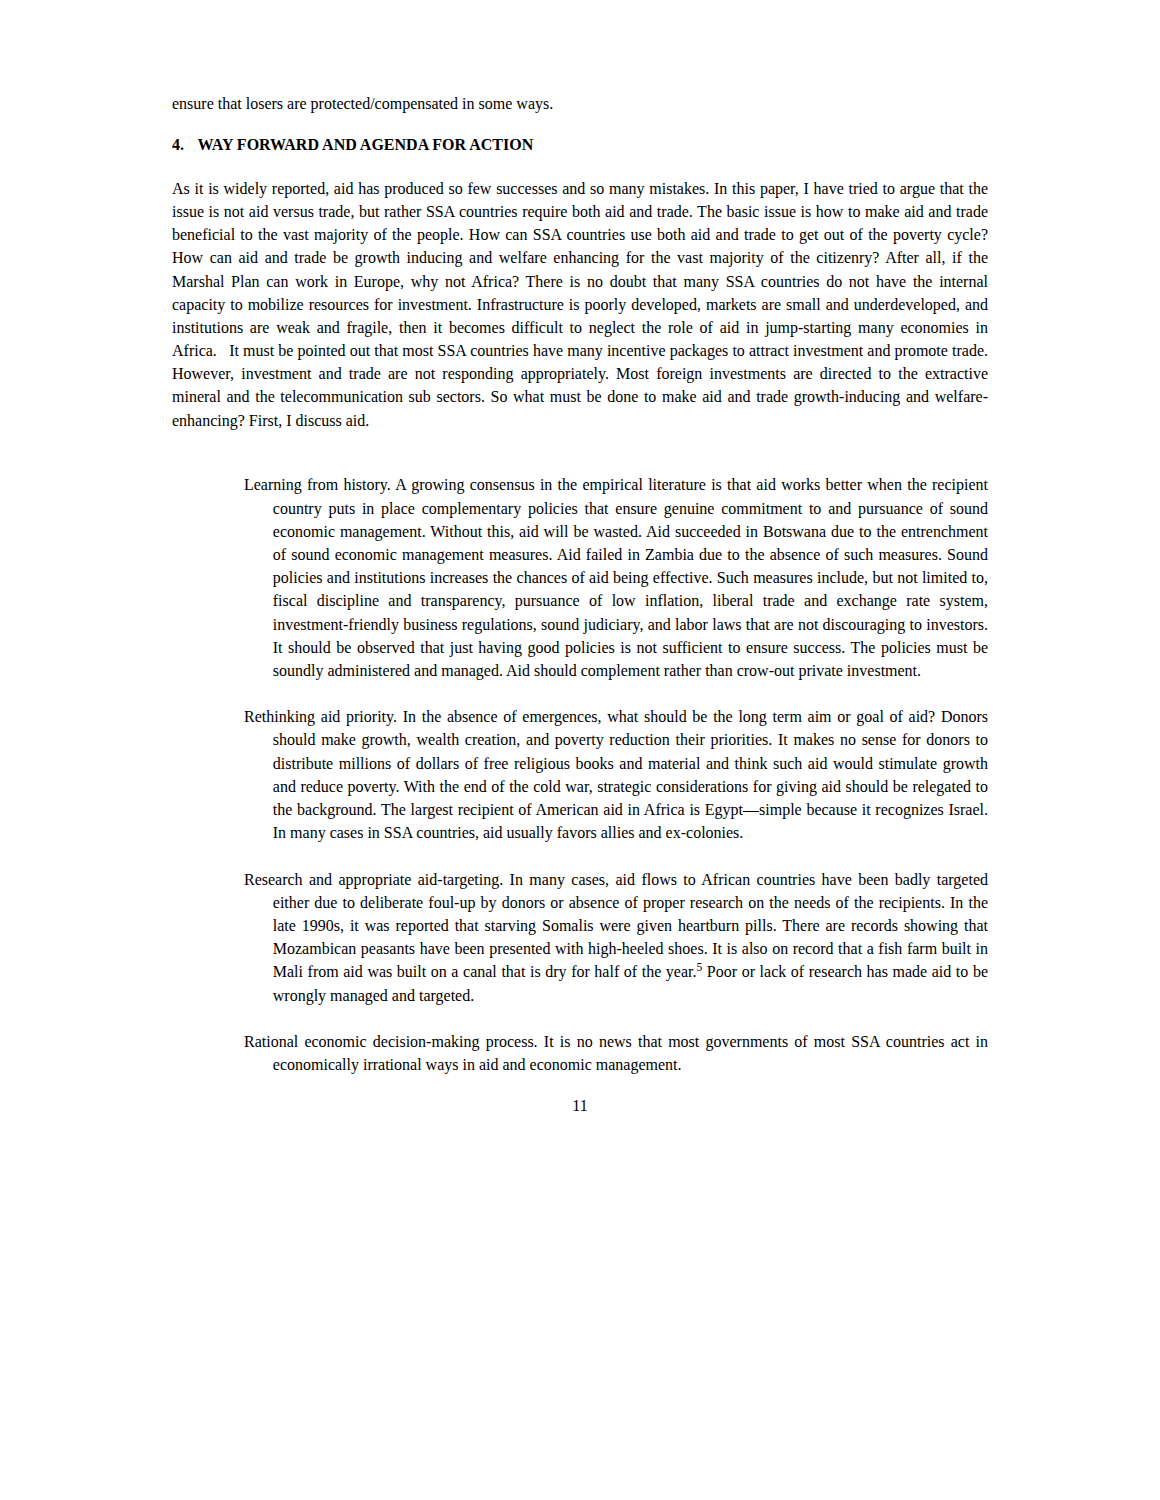ensure that losers are protected/compensated in some ways.
4. WAY FORWARD AND AGENDA FOR ACTION
As it is widely reported, aid has produced so few successes and so many mistakes. In this paper, I have tried to argue that the issue is not aid versus trade, but rather SSA countries require both aid and trade. The basic issue is how to make aid and trade beneficial to the vast majority of the people. How can SSA countries use both aid and trade to get out of the poverty cycle? How can aid and trade be growth inducing and welfare enhancing for the vast majority of the citizenry? After all, if the Marshal Plan can work in Europe, why not Africa? There is no doubt that many SSA countries do not have the internal capacity to mobilize resources for investment. Infrastructure is poorly developed, markets are small and underdeveloped, and institutions are weak and fragile, then it becomes difficult to neglect the role of aid in jump-starting many economies in Africa. It must be pointed out that most SSA countries have many incentive packages to attract investment and promote trade. However, investment and trade are not responding appropriately. Most foreign investments are directed to the extractive mineral and the telecommunication sub sectors. So what must be done to make aid and trade growth-inducing and welfare-enhancing? First, I discuss aid.
Learning from history. A growing consensus in the empirical literature is that aid works better when the recipient country puts in place complementary policies that ensure genuine commitment to and pursuance of sound economic management. Without this, aid will be wasted. Aid succeeded in Botswana due to the entrenchment of sound economic management measures. Aid failed in Zambia due to the absence of such measures. Sound policies and institutions increases the chances of aid being effective. Such measures include, but not limited to, fiscal discipline and transparency, pursuance of low inflation, liberal trade and exchange rate system, investment-friendly business regulations, sound judiciary, and labor laws that are not discouraging to investors. It should be observed that just having good policies is not sufficient to ensure success. The policies must be soundly administered and managed. Aid should complement rather than crow-out private investment.
Rethinking aid priority. In the absence of emergences, what should be the long term aim or goal of aid? Donors should make growth, wealth creation, and poverty reduction their priorities. It makes no sense for donors to distribute millions of dollars of free religious books and material and think such aid would stimulate growth and reduce poverty. With the end of the cold war, strategic considerations for giving aid should be relegated to the background. The largest recipient of American aid in Africa is Egypt—simple because it recognizes Israel. In many cases in SSA countries, aid usually favors allies and ex-colonies.
Research and appropriate aid-targeting. In many cases, aid flows to African countries have been badly targeted either due to deliberate foul-up by donors or absence of proper research on the needs of the recipients. In the late 1990s, it was reported that starving Somalis were given heartburn pills. There are records showing that Mozambican peasants have been presented with high-heeled shoes. It is also on record that a fish farm built in Mali from aid was built on a canal that is dry for half of the year.5 Poor or lack of research has made aid to be wrongly managed and targeted.
Rational economic decision-making process. It is no news that most governments of most SSA countries act in economically irrational ways in aid and economic management.
11